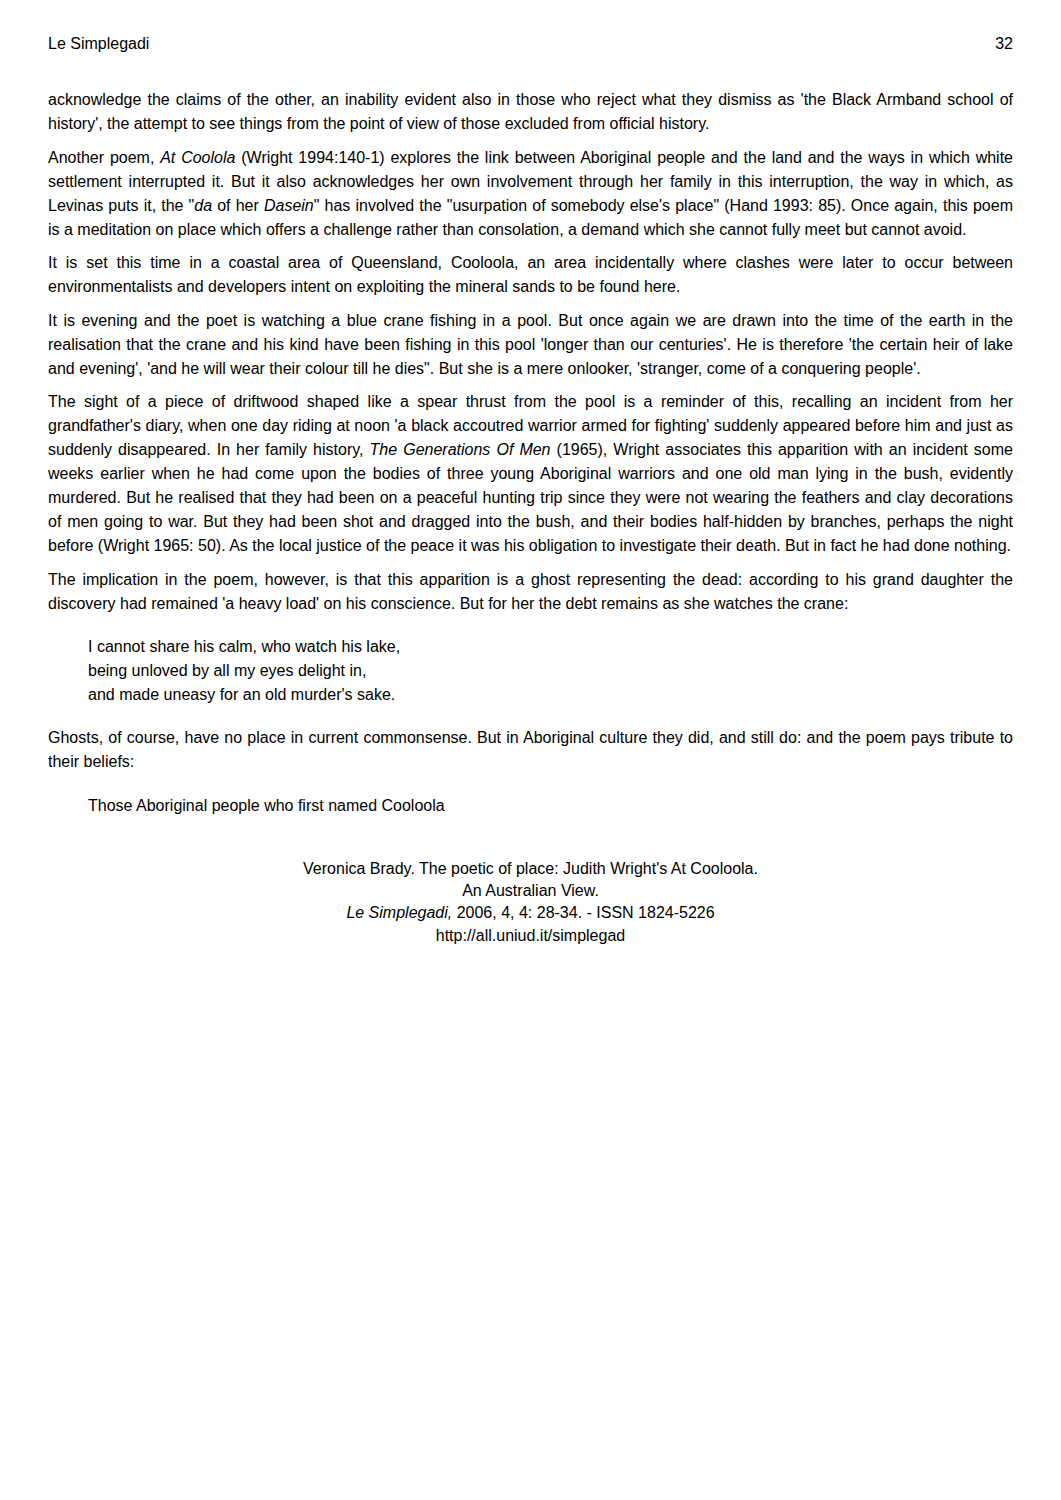Le Simplegadi 32
acknowledge the claims of the other, an inability evident also in those who reject what they dismiss as 'the Black Armband school of history', the attempt to see things from the point of view of those excluded from official history.
Another poem, At Coolola (Wright 1994:140-1) explores the link between Aboriginal people and the land and the ways in which white settlement interrupted it. But it also acknowledges her own involvement through her family in this interruption, the way in which, as Levinas puts it, the "da of her Dasein" has involved the "usurpation of somebody else's place" (Hand 1993: 85). Once again, this poem is a meditation on place which offers a challenge rather than consolation, a demand which she cannot fully meet but cannot avoid.
It is set this time in a coastal area of Queensland, Cooloola, an area incidentally where clashes were later to occur between environmentalists and developers intent on exploiting the mineral sands to be found here.
It is evening and the poet is watching a blue crane fishing in a pool. But once again we are drawn into the time of the earth in the realisation that the crane and his kind have been fishing in this pool 'longer than our centuries'. He is therefore 'the certain heir of lake and evening', 'and he will wear their colour till he dies". But she is a mere onlooker, 'stranger, come of a conquering people'.
The sight of a piece of driftwood shaped like a spear thrust from the pool is a reminder of this, recalling an incident from her grandfather's diary, when one day riding at noon 'a black accoutred warrior armed for fighting' suddenly appeared before him and just as suddenly disappeared. In her family history, The Generations Of Men (1965), Wright associates this apparition with an incident some weeks earlier when he had come upon the bodies of three young Aboriginal warriors and one old man lying in the bush, evidently murdered. But he realised that they had been on a peaceful hunting trip since they were not wearing the feathers and clay decorations of men going to war. But they had been shot and dragged into the bush, and their bodies half-hidden by branches, perhaps the night before (Wright 1965: 50). As the local justice of the peace it was his obligation to investigate their death. But in fact he had done nothing.
The implication in the poem, however, is that this apparition is a ghost representing the dead: according to his grand daughter the discovery had remained 'a heavy load' on his conscience. But for her the debt remains as she watches the crane:
I cannot share his calm, who watch his lake,
being unloved by all my eyes delight in,
and made uneasy for an old murder's sake.
Ghosts, of course, have no place in current commonsense. But in Aboriginal culture they did, and still do: and the poem pays tribute to their beliefs:
Those Aboriginal people who first named Cooloola
Veronica Brady. The poetic of place: Judith Wright's At Cooloola.
An Australian View.
Le Simplegadi, 2006, 4, 4: 28-34. - ISSN 1824-5226
http://all.uniud.it/simplegad